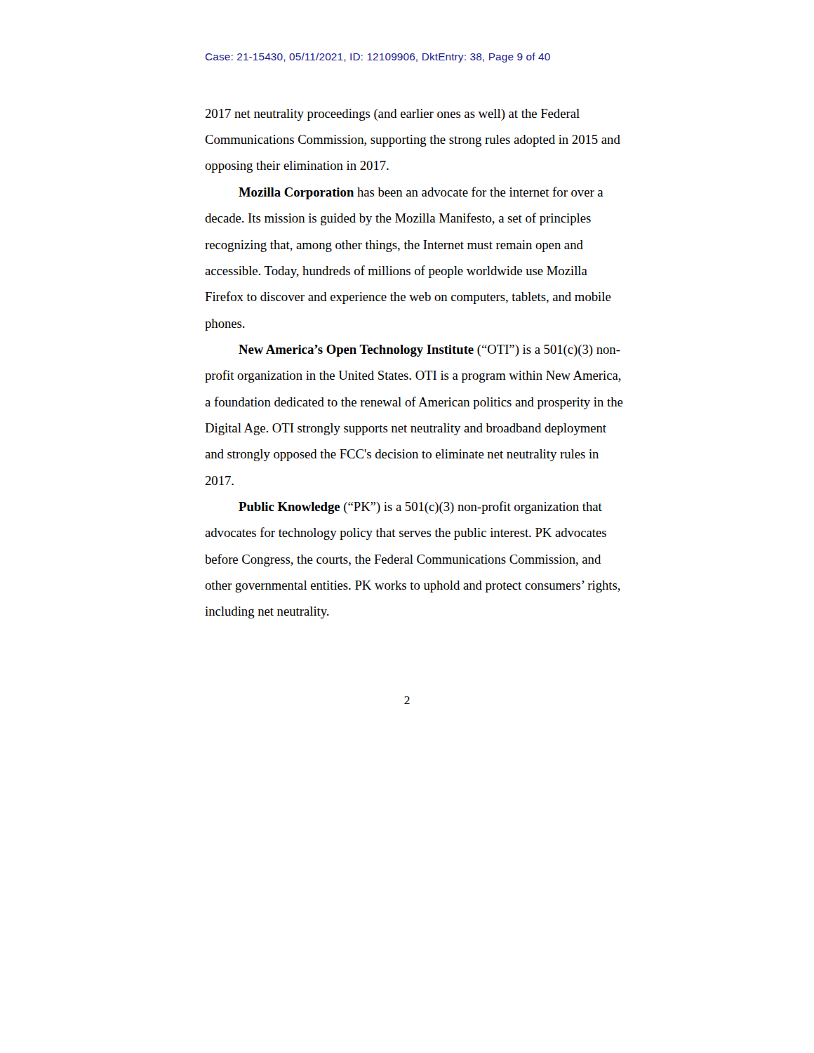Case: 21-15430, 05/11/2021, ID: 12109906, DktEntry: 38, Page 9 of 40
2017 net neutrality proceedings (and earlier ones as well) at the Federal Communications Commission, supporting the strong rules adopted in 2015 and opposing their elimination in 2017.
Mozilla Corporation has been an advocate for the internet for over a decade. Its mission is guided by the Mozilla Manifesto, a set of principles recognizing that, among other things, the Internet must remain open and accessible. Today, hundreds of millions of people worldwide use Mozilla Firefox to discover and experience the web on computers, tablets, and mobile phones.
New America’s Open Technology Institute (“OTI”) is a 501(c)(3) non-profit organization in the United States. OTI is a program within New America, a foundation dedicated to the renewal of American politics and prosperity in the Digital Age. OTI strongly supports net neutrality and broadband deployment and strongly opposed the FCC's decision to eliminate net neutrality rules in 2017.
Public Knowledge (“PK”) is a 501(c)(3) non-profit organization that advocates for technology policy that serves the public interest. PK advocates before Congress, the courts, the Federal Communications Commission, and other governmental entities. PK works to uphold and protect consumers’ rights, including net neutrality.
2